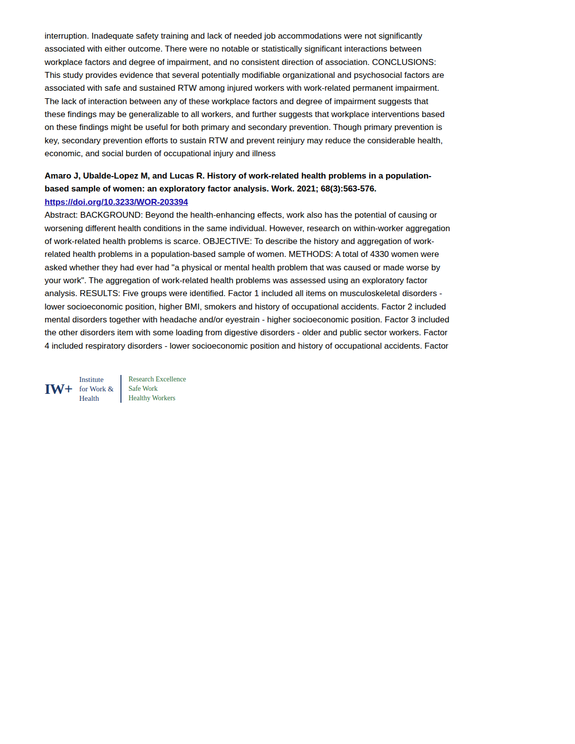interruption. Inadequate safety training and lack of needed job accommodations were not significantly associated with either outcome. There were no notable or statistically significant interactions between workplace factors and degree of impairment, and no consistent direction of association. CONCLUSIONS: This study provides evidence that several potentially modifiable organizational and psychosocial factors are associated with safe and sustained RTW among injured workers with work-related permanent impairment. The lack of interaction between any of these workplace factors and degree of impairment suggests that these findings may be generalizable to all workers, and further suggests that workplace interventions based on these findings might be useful for both primary and secondary prevention. Though primary prevention is key, secondary prevention efforts to sustain RTW and prevent reinjury may reduce the considerable health, economic, and social burden of occupational injury and illness
Amaro J, Ubalde-Lopez M, and Lucas R. History of work-related health problems in a population-based sample of women: an exploratory factor analysis. Work. 2021; 68(3):563-576.
https://doi.org/10.3233/WOR-203394
Abstract: BACKGROUND: Beyond the health-enhancing effects, work also has the potential of causing or worsening different health conditions in the same individual. However, research on within-worker aggregation of work-related health problems is scarce. OBJECTIVE: To describe the history and aggregation of work-related health problems in a population-based sample of women. METHODS: A total of 4330 women were asked whether they had ever had "a physical or mental health problem that was caused or made worse by your work". The aggregation of work-related health problems was assessed using an exploratory factor analysis. RESULTS: Five groups were identified. Factor 1 included all items on musculoskeletal disorders - lower socioeconomic position, higher BMI, smokers and history of occupational accidents. Factor 2 included mental disorders together with headache and/or eyestrain - higher socioeconomic position. Factor 3 included the other disorders item with some loading from digestive disorders - older and public sector workers. Factor 4 included respiratory disorders - lower socioeconomic position and history of occupational accidents. Factor
IW+
Institute
for Work &
Health
Research Excellence
Safe Work
Healthy Workers